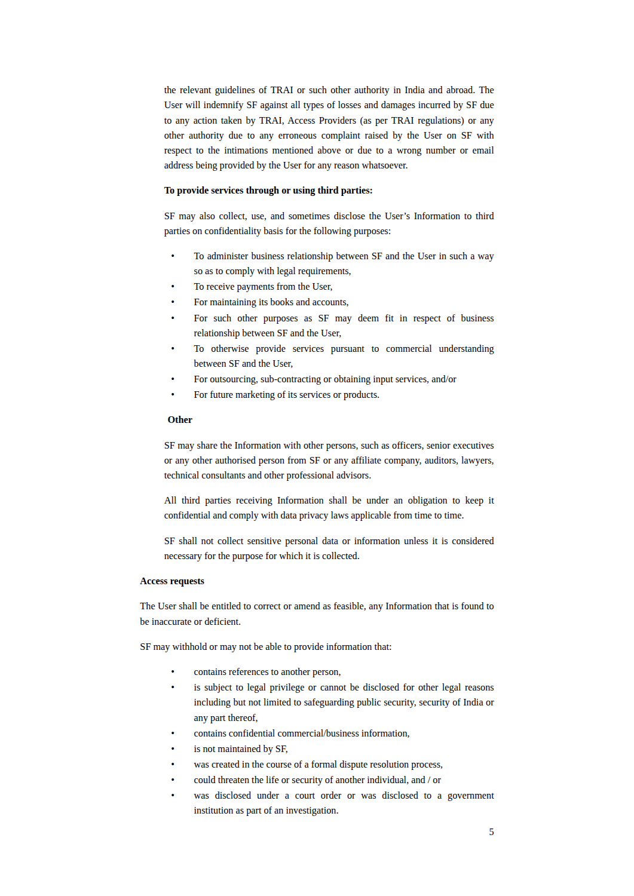the relevant guidelines of TRAI or such other authority in India and abroad. The User will indemnify SF against all types of losses and damages incurred by SF due to any action taken by TRAI, Access Providers (as per TRAI regulations) or any other authority due to any erroneous complaint raised by the User on SF with respect to the intimations mentioned above or due to a wrong number or email address being provided by the User for any reason whatsoever.
To provide services through or using third parties:
SF may also collect, use, and sometimes disclose the User’s Information to third parties on confidentiality basis for the following purposes:
To administer business relationship between SF and the User in such a way so as to comply with legal requirements,
To receive payments from the User,
For maintaining its books and accounts,
For such other purposes as SF may deem fit in respect of business relationship between SF and the User,
To otherwise provide services pursuant to commercial understanding between SF and the User,
For outsourcing, sub-contracting or obtaining input services, and/or
For future marketing of its services or products.
Other
SF may share the Information with other persons, such as officers, senior executives or any other authorised person from SF or any affiliate company, auditors, lawyers, technical consultants and other professional advisors.
All third parties receiving Information shall be under an obligation to keep it confidential and comply with data privacy laws applicable from time to time.
SF shall not collect sensitive personal data or information unless it is considered necessary for the purpose for which it is collected.
Access requests
The User shall be entitled to correct or amend as feasible, any Information that is found to be inaccurate or deficient.
SF may withhold or may not be able to provide information that:
contains references to another person,
is subject to legal privilege or cannot be disclosed for other legal reasons including but not limited to safeguarding public security, security of India or any part thereof,
contains confidential commercial/business information,
is not maintained by SF,
was created in the course of a formal dispute resolution process,
could threaten the life or security of another individual, and / or
was disclosed under a court order or was disclosed to a government institution as part of an investigation.
5